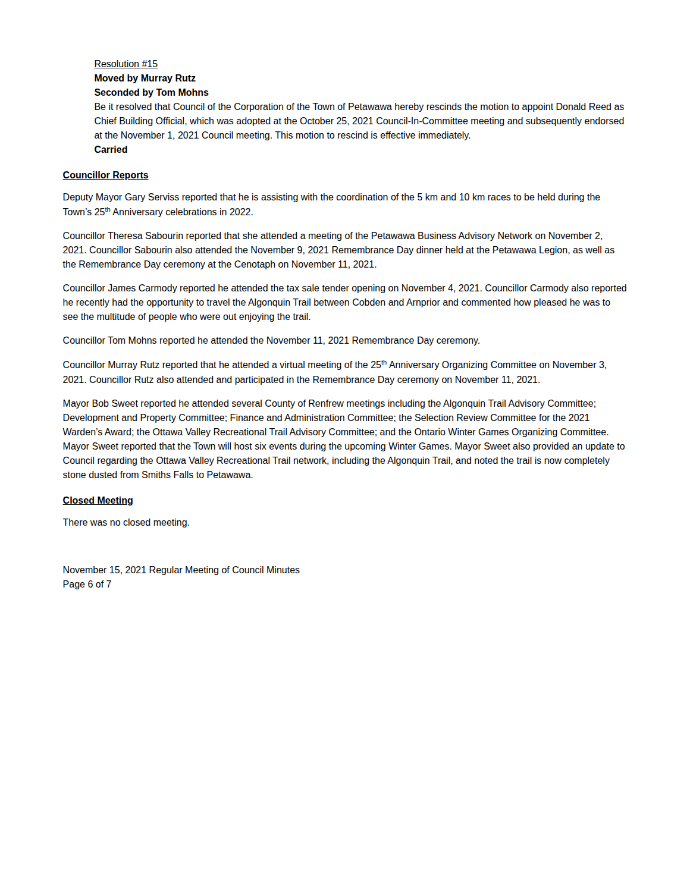Resolution #15
Moved by Murray Rutz
Seconded by Tom Mohns
Be it resolved that Council of the Corporation of the Town of Petawawa hereby rescinds the motion to appoint Donald Reed as Chief Building Official, which was adopted at the October 25, 2021 Council-In-Committee meeting and subsequently endorsed at the November 1, 2021 Council meeting. This motion to rescind is effective immediately.
Carried
Councillor Reports
Deputy Mayor Gary Serviss reported that he is assisting with the coordination of the 5 km and 10 km races to be held during the Town’s 25th Anniversary celebrations in 2022.
Councillor Theresa Sabourin reported that she attended a meeting of the Petawawa Business Advisory Network on November 2, 2021. Councillor Sabourin also attended the November 9, 2021 Remembrance Day dinner held at the Petawawa Legion, as well as the Remembrance Day ceremony at the Cenotaph on November 11, 2021.
Councillor James Carmody reported he attended the tax sale tender opening on November 4, 2021. Councillor Carmody also reported he recently had the opportunity to travel the Algonquin Trail between Cobden and Arnprior and commented how pleased he was to see the multitude of people who were out enjoying the trail.
Councillor Tom Mohns reported he attended the November 11, 2021 Remembrance Day ceremony.
Councillor Murray Rutz reported that he attended a virtual meeting of the 25th Anniversary Organizing Committee on November 3, 2021. Councillor Rutz also attended and participated in the Remembrance Day ceremony on November 11, 2021.
Mayor Bob Sweet reported he attended several County of Renfrew meetings including the Algonquin Trail Advisory Committee; Development and Property Committee; Finance and Administration Committee; the Selection Review Committee for the 2021 Warden’s Award; the Ottawa Valley Recreational Trail Advisory Committee; and the Ontario Winter Games Organizing Committee. Mayor Sweet reported that the Town will host six events during the upcoming Winter Games. Mayor Sweet also provided an update to Council regarding the Ottawa Valley Recreational Trail network, including the Algonquin Trail, and noted the trail is now completely stone dusted from Smiths Falls to Petawawa.
Closed Meeting
There was no closed meeting.
November 15, 2021 Regular Meeting of Council Minutes
Page 6 of 7